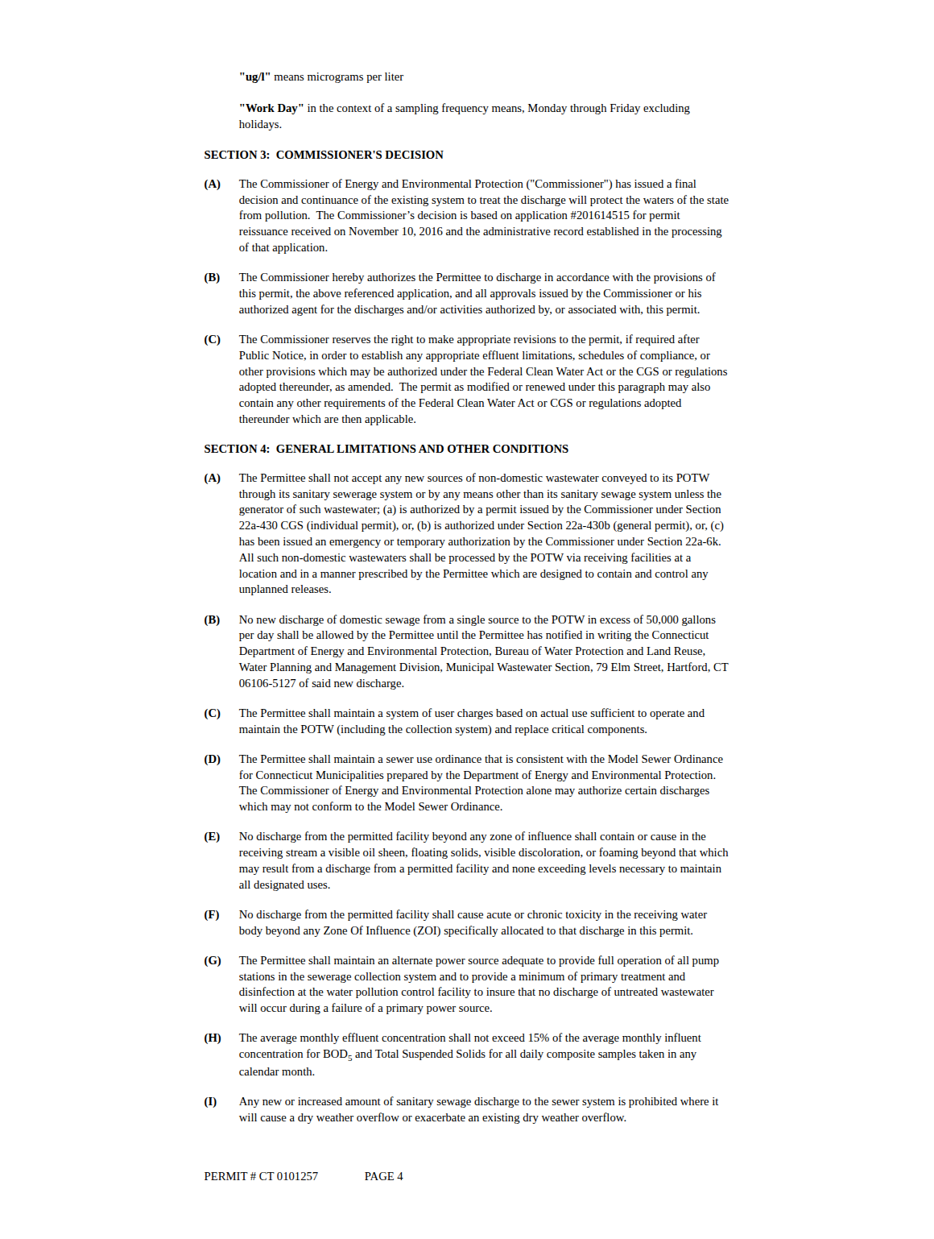"ug/l" means micrograms per liter
"Work Day" in the context of a sampling frequency means, Monday through Friday excluding holidays.
Section 3: Commissioner's Decision
(A) The Commissioner of Energy and Environmental Protection ("Commissioner") has issued a final decision and continuance of the existing system to treat the discharge will protect the waters of the state from pollution. The Commissioner’s decision is based on application #201614515 for permit reissuance received on November 10, 2016 and the administrative record established in the processing of that application.
(B) The Commissioner hereby authorizes the Permittee to discharge in accordance with the provisions of this permit, the above referenced application, and all approvals issued by the Commissioner or his authorized agent for the discharges and/or activities authorized by, or associated with, this permit.
(C) The Commissioner reserves the right to make appropriate revisions to the permit, if required after Public Notice, in order to establish any appropriate effluent limitations, schedules of compliance, or other provisions which may be authorized under the Federal Clean Water Act or the CGS or regulations adopted thereunder, as amended. The permit as modified or renewed under this paragraph may also contain any other requirements of the Federal Clean Water Act or CGS or regulations adopted thereunder which are then applicable.
Section 4: General Limitations and Other Conditions
(A) The Permittee shall not accept any new sources of non-domestic wastewater conveyed to its POTW through its sanitary sewerage system or by any means other than its sanitary sewage system unless the generator of such wastewater; (a) is authorized by a permit issued by the Commissioner under Section 22a-430 CGS (individual permit), or, (b) is authorized under Section 22a-430b (general permit), or, (c) has been issued an emergency or temporary authorization by the Commissioner under Section 22a-6k. All such non-domestic wastewaters shall be processed by the POTW via receiving facilities at a location and in a manner prescribed by the Permittee which are designed to contain and control any unplanned releases.
(B) No new discharge of domestic sewage from a single source to the POTW in excess of 50,000 gallons per day shall be allowed by the Permittee until the Permittee has notified in writing the Connecticut Department of Energy and Environmental Protection, Bureau of Water Protection and Land Reuse, Water Planning and Management Division, Municipal Wastewater Section, 79 Elm Street, Hartford, CT 06106-5127 of said new discharge.
(C) The Permittee shall maintain a system of user charges based on actual use sufficient to operate and maintain the POTW (including the collection system) and replace critical components.
(D) The Permittee shall maintain a sewer use ordinance that is consistent with the Model Sewer Ordinance for Connecticut Municipalities prepared by the Department of Energy and Environmental Protection. The Commissioner of Energy and Environmental Protection alone may authorize certain discharges which may not conform to the Model Sewer Ordinance.
(E) No discharge from the permitted facility beyond any zone of influence shall contain or cause in the receiving stream a visible oil sheen, floating solids, visible discoloration, or foaming beyond that which may result from a discharge from a permitted facility and none exceeding levels necessary to maintain all designated uses.
(F) No discharge from the permitted facility shall cause acute or chronic toxicity in the receiving water body beyond any Zone Of Influence (ZOI) specifically allocated to that discharge in this permit.
(G) The Permittee shall maintain an alternate power source adequate to provide full operation of all pump stations in the sewerage collection system and to provide a minimum of primary treatment and disinfection at the water pollution control facility to insure that no discharge of untreated wastewater will occur during a failure of a primary power source.
(H) The average monthly effluent concentration shall not exceed 15% of the average monthly influent concentration for BOD5 and Total Suspended Solids for all daily composite samples taken in any calendar month.
(I) Any new or increased amount of sanitary sewage discharge to the sewer system is prohibited where it will cause a dry weather overflow or exacerbate an existing dry weather overflow.
PERMIT # CT 0101257PAGE 4